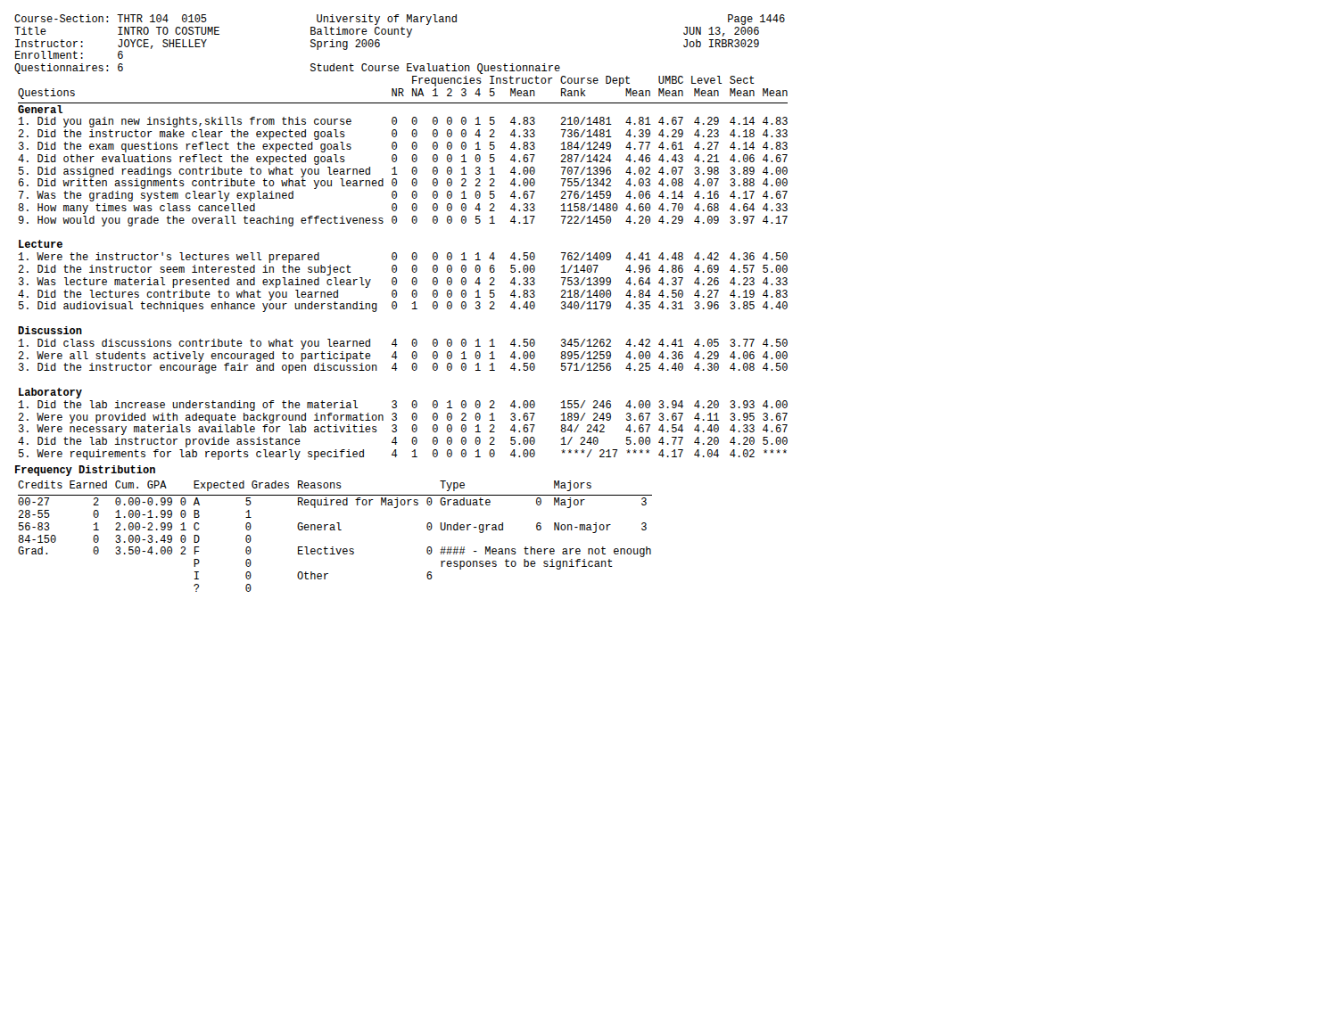Course-Section: THTR 104  0105                 University of Maryland                                          Page 1446
Title           INTRO TO COSTUME              Baltimore County                                          JUN 13, 2006
Instructor:     JOYCE, SHELLEY                Spring 2006                                               Job IRBR3029
Enrollment:     6
Questionnaires: 6                             Student Course Evaluation Questionnaire
| | Frequencies | Instructor | Course Dept | UMBC Level | Sect |
| --- | --- | --- | --- | --- | --- |
| Questions | NR | NA | 1 | 2 | 3 | 4 | 5 | Mean | Rank | Mean | Mean | Mean | Mean | Mean |
| General |
| 1. Did you gain new insights,skills from this course | 0 | 0 | 0 | 0 | 0 | 1 | 5 | 4.83 | 210/1481 | 4.81 | 4.67 | 4.29 | 4.14 | 4.83 |
| 2. Did the instructor make clear the expected goals | 0 | 0 | 0 | 0 | 0 | 4 | 2 | 4.33 | 736/1481 | 4.39 | 4.29 | 4.23 | 4.18 | 4.33 |
| 3. Did the exam questions reflect the expected goals | 0 | 0 | 0 | 0 | 0 | 1 | 5 | 4.83 | 184/1249 | 4.77 | 4.61 | 4.27 | 4.14 | 4.83 |
| 4. Did other evaluations reflect the expected goals | 0 | 0 | 0 | 0 | 1 | 0 | 5 | 4.67 | 287/1424 | 4.46 | 4.43 | 4.21 | 4.06 | 4.67 |
| 5. Did assigned readings contribute to what you learned | 1 | 0 | 0 | 0 | 1 | 3 | 1 | 4.00 | 707/1396 | 4.02 | 4.07 | 3.98 | 3.89 | 4.00 |
| 6. Did written assignments contribute to what you learned | 0 | 0 | 0 | 0 | 2 | 2 | 2 | 4.00 | 755/1342 | 4.03 | 4.08 | 4.07 | 3.88 | 4.00 |
| 7. Was the grading system clearly explained | 0 | 0 | 0 | 0 | 1 | 0 | 5 | 4.67 | 276/1459 | 4.06 | 4.14 | 4.16 | 4.17 | 4.67 |
| 8. How many times was class cancelled | 0 | 0 | 0 | 0 | 0 | 4 | 2 | 4.33 | 1158/1480 | 4.60 | 4.70 | 4.68 | 4.64 | 4.33 |
| 9. How would you grade the overall teaching effectiveness | 0 | 0 | 0 | 0 | 0 | 5 | 1 | 4.17 | 722/1450 | 4.20 | 4.29 | 4.09 | 3.97 | 4.17 |
| Lecture |
| 1. Were the instructor's lectures well prepared | 0 | 0 | 0 | 0 | 1 | 1 | 4 | 4.50 | 762/1409 | 4.41 | 4.48 | 4.42 | 4.36 | 4.50 |
| 2. Did the instructor seem interested in the subject | 0 | 0 | 0 | 0 | 0 | 0 | 6 | 5.00 | 1/1407 | 4.96 | 4.86 | 4.69 | 4.57 | 5.00 |
| 3. Was lecture material presented and explained clearly | 0 | 0 | 0 | 0 | 0 | 4 | 2 | 4.33 | 753/1399 | 4.64 | 4.37 | 4.26 | 4.23 | 4.33 |
| 4. Did the lectures contribute to what you learned | 0 | 0 | 0 | 0 | 0 | 1 | 5 | 4.83 | 218/1400 | 4.84 | 4.50 | 4.27 | 4.19 | 4.83 |
| 5. Did audiovisual techniques enhance your understanding | 0 | 1 | 0 | 0 | 0 | 3 | 2 | 4.40 | 340/1179 | 4.35 | 4.31 | 3.96 | 3.85 | 4.40 |
| Discussion |
| 1. Did class discussions contribute to what you learned | 4 | 0 | 0 | 0 | 0 | 1 | 1 | 4.50 | 345/1262 | 4.42 | 4.41 | 4.05 | 3.77 | 4.50 |
| 2. Were all students actively encouraged to participate | 4 | 0 | 0 | 0 | 1 | 0 | 1 | 4.00 | 895/1259 | 4.00 | 4.36 | 4.29 | 4.06 | 4.00 |
| 3. Did the instructor encourage fair and open discussion | 4 | 0 | 0 | 0 | 0 | 1 | 1 | 4.50 | 571/1256 | 4.25 | 4.40 | 4.30 | 4.08 | 4.50 |
| Laboratory |
| 1. Did the lab increase understanding of the material | 3 | 0 | 0 | 1 | 0 | 0 | 2 | 4.00 | 155/ 246 | 4.00 | 3.94 | 4.20 | 3.93 | 4.00 |
| 2. Were you provided with adequate background information | 3 | 0 | 0 | 0 | 2 | 0 | 1 | 3.67 | 189/ 249 | 3.67 | 3.67 | 4.11 | 3.95 | 3.67 |
| 3. Were necessary materials available for lab activities | 3 | 0 | 0 | 0 | 0 | 1 | 2 | 4.67 | 84/ 242 | 4.67 | 4.54 | 4.40 | 4.33 | 4.67 |
| 4. Did the lab instructor provide assistance | 4 | 0 | 0 | 0 | 0 | 0 | 2 | 5.00 | 1/ 240 | 5.00 | 4.77 | 4.20 | 4.20 | 5.00 |
| 5. Were requirements for lab reports clearly specified | 4 | 1 | 0 | 0 | 0 | 1 | 0 | 4.00 | ****/ 217 | **** | 4.17 | 4.04 | 4.02 | **** |
Frequency Distribution
| Credits Earned | Cum. GPA | Expected Grades | Reasons | Type | Majors |
| --- | --- | --- | --- | --- | --- |
| 00-27 | 2 | 0.00-0.99 | 0 | A | 5 | Required for Majors | 0 | Graduate | 0 | Major | 3 |
| 28-55 | 0 | 1.00-1.99 | 0 | B | 1 | | | | | | |
| 56-83 | 1 | 2.00-2.99 | 1 | C | 0 | General | 0 | Under-grad | 6 | Non-major | 3 |
| 84-150 | 0 | 3.00-3.49 | 0 | D | 0 | | | | | | |
| Grad. | 0 | 3.50-4.00 | 2 | F | 0 | Electives | 0 | #### - Means there are not enough |
| | | | | P | 0 | | | responses to be significant |
| | | | | I | 0 | Other | 6 | | | | |
| | | | | ? | 0 | | | | | | |